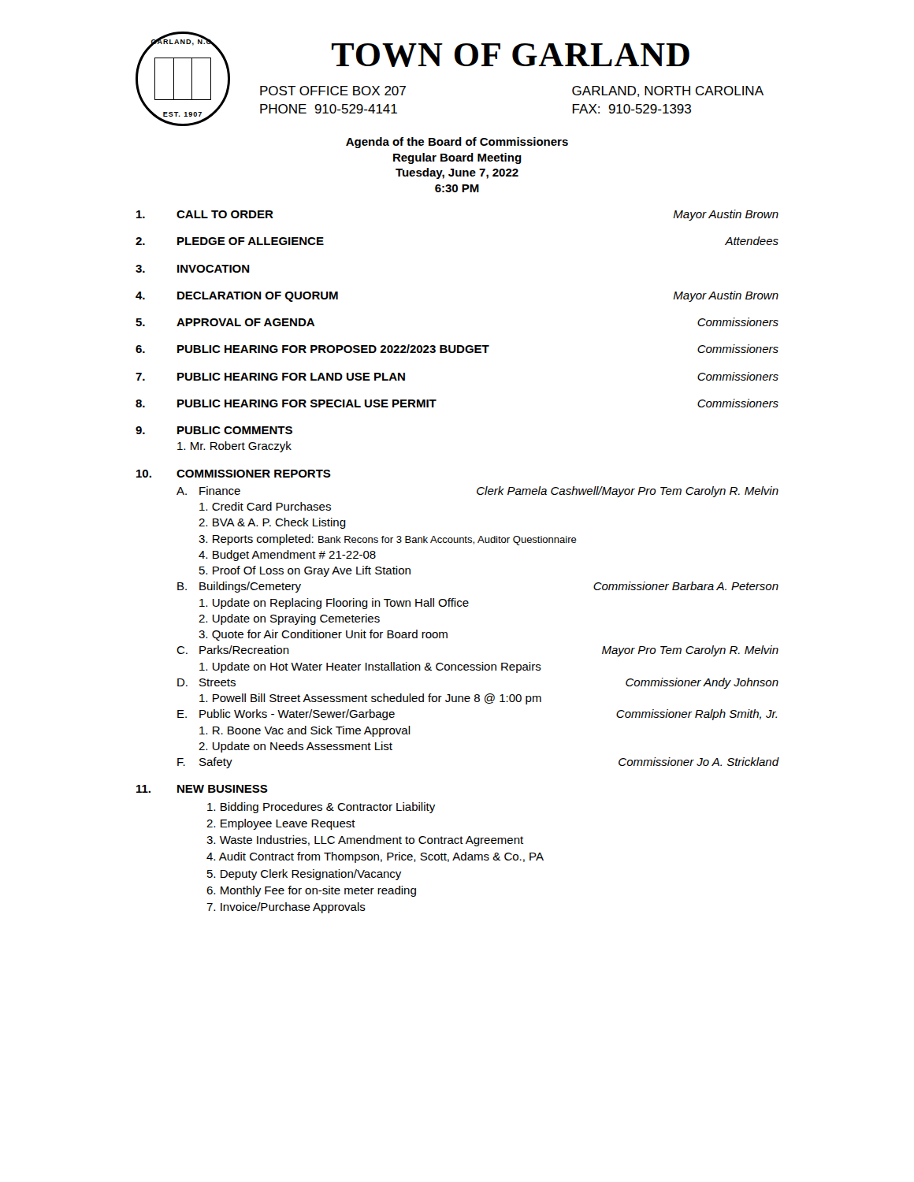GARLAND, N.C.
EST. 1907
TOWN OF GARLAND
POST OFFICE BOX 207
PHONE 910-529-4141
GARLAND, NORTH CAROLINA
FAX: 910-529-1393
Agenda of the Board of Commissioners
Regular Board Meeting
Tuesday, June 7, 2022
6:30 PM
1. Call to Order Mayor Austin Brown
2. Pledge of Allegience Attendees
3. Invocation
4. Declaration of Quorum Mayor Austin Brown
5. Approval of Agenda Commissioners
6. Public Hearing for Proposed 2022/2023 Budget Commissioners
7. Public Hearing for Land Use Plan Commissioners
8. Public Hearing for Special Use Permit Commissioners
9. Public Comments
1. Mr. Robert Graczyk
10. Commissioner Reports
A. Finance Clerk Pamela Cashwell/Mayor Pro Tem Carolyn R. Melvin
1. Credit Card Purchases
2. BVA & A. P. Check Listing
3. Reports completed: Bank Recons for 3 Bank Accounts, Auditor Questionnaire
4. Budget Amendment # 21-22-08
5. Proof Of Loss on Gray Ave Lift Station
B. Buildings/Cemetery Commissioner Barbara A. Peterson
1. Update on Replacing Flooring in Town Hall Office
2. Update on Spraying Cemeteries
3. Quote for Air Conditioner Unit for Board room
C. Parks/Recreation Mayor Pro Tem Carolyn R. Melvin
1. Update on Hot Water Heater Installation & Concession Repairs
D. Streets Commissioner Andy Johnson
1. Powell Bill Street Assessment scheduled for June 8 @ 1:00 pm
E. Public Works - Water/Sewer/Garbage Commissioner Ralph Smith, Jr.
1. R. Boone Vac and Sick Time Approval
2. Update on Needs Assessment List
F. Safety Commissioner Jo A. Strickland
11. New Business
1. Bidding Procedures & Contractor Liability
2. Employee Leave Request
3. Waste Industries, LLC Amendment to Contract Agreement
4. Audit Contract from Thompson, Price, Scott, Adams & Co., PA
5. Deputy Clerk Resignation/Vacancy
6. Monthly Fee for on-site meter reading
7. Invoice/Purchase Approvals